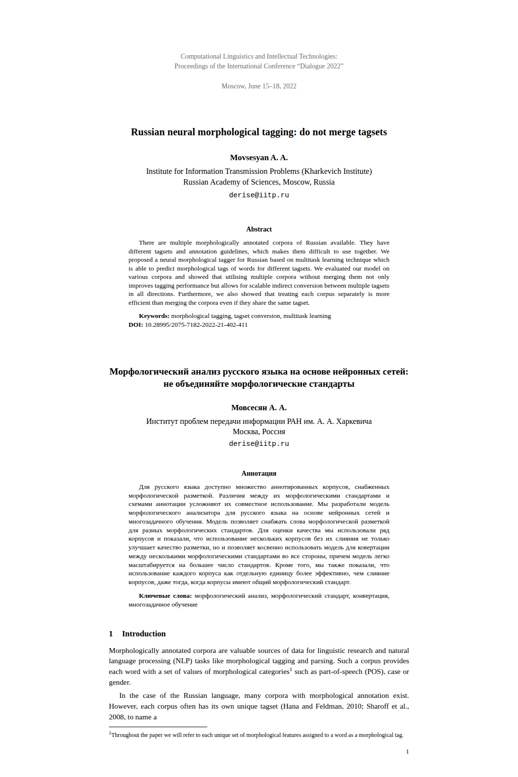Computational Linguistics and Intellectual Technologies:
Proceedings of the International Conference “Dialogue 2022”
Moscow, June 15–18, 2022
Russian neural morphological tagging: do not merge tagsets
Movsesyan A. A.
Institute for Information Transmission Problems (Kharkevich Institute)
Russian Academy of Sciences, Moscow, Russia
derise@iitp.ru
Abstract
There are multiple morphologically annotated corpora of Russian available. They have different tagsets and annotation guidelines, which makes them difficult to use together. We proposed a neural morphological tagger for Russian based on multitask learning technique which is able to predict morphological tags of words for different tagsets. We evaluated our model on various corpora and showed that utilising multiple corpora without merging them not only improves tagging performance but allows for scalable indirect conversion between multiple tagsets in all directions. Furthermore, we also showed that treating each corpus separately is more efficient than merging the corpora even if they share the same tagset.
Keywords: morphological tagging, tagset conversion, multitask learning
DOI: 10.28995/2075-7182-2022-21-402-411
Морфологический анализ русского языка на основе нейронных сетей:
не объединяйте морфологические стандарты
Мовсесян А. А.
Институт проблем передачи информации РАН им. А. А. Харкевича
Москва, Россия
derise@iitp.ru
Аннотация
Для русского языка доступно множество аннотированных корпусов, снабженных морфологической разметкой. Различия между их морфологическими стандартами и схемами аннотации усложняют их совместное использование. Мы разработали модель морфологического анализатора для русского языка на основе нейронных сетей и многозадачного обучения. Модель позволяет снабжать слова морфологической разметкой для разных морфологических стандартов. Для оценки качества мы использовали ряд корпусов и показали, что использование нескольких корпусов без их слияния не только улучшает качество разметки, но и позволяет косвенно использовать модель для ковертации между несколькими морфологическими стандартами во все стороны, причем модель легко масштабируется на большее число стандартов. Кроме того, мы также показали, что использование каждого корпуса как отдельную единицу более эффективно, чем слияние корпусов, даже тогда, когда корпусы имеют общий морфологический стандарт.
Ключевые слова: морфологический анализ, морфологический стандарт, конвертация, многозадачное обучение
1 Introduction
Morphologically annotated corpora are valuable sources of data for linguistic research and natural language processing (NLP) tasks like morphological tagging and parsing. Such a corpus provides each word with a set of values of morphological categories1 such as part-of-speech (POS), case or gender.
In the case of the Russian language, many corpora with morphological annotation exist. However, each corpus often has its own unique tagset (Hana and Feldman, 2010; Sharoff et al., 2008, to name a
1 Throughout the paper we will refer to each unique set of morphological features assigned to a word as a morphological tag.
1